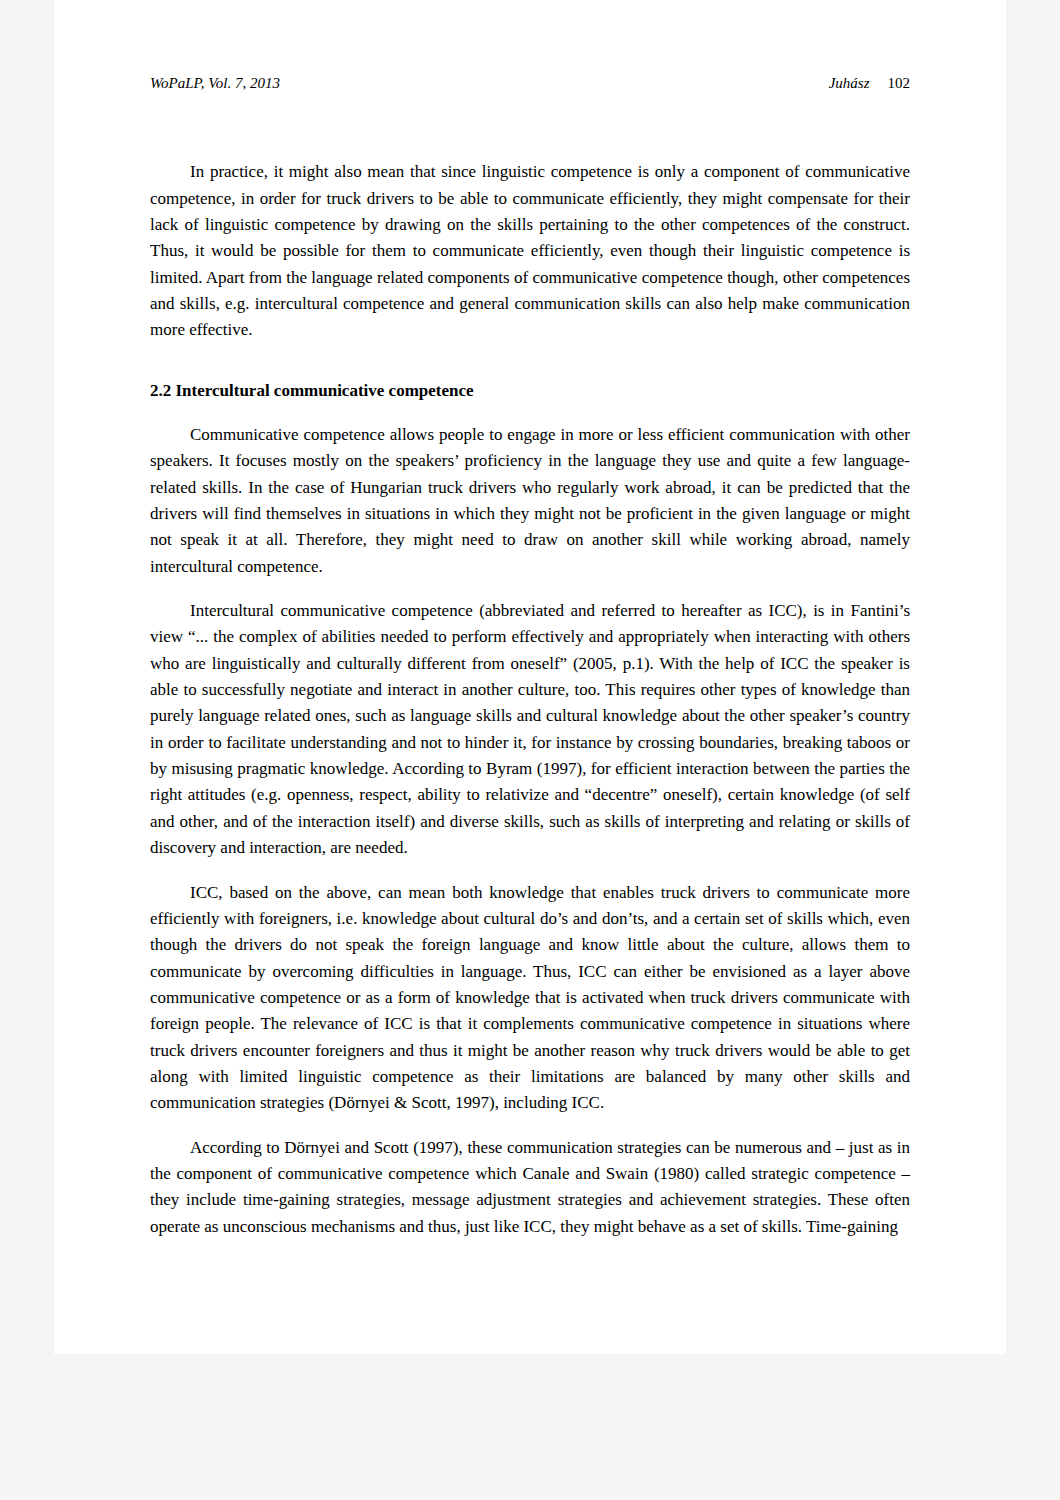WoPaLP, Vol. 7, 2013 Juhász102
In practice, it might also mean that since linguistic competence is only a component of communicative competence, in order for truck drivers to be able to communicate efficiently, they might compensate for their lack of linguistic competence by drawing on the skills pertaining to the other competences of the construct. Thus, it would be possible for them to communicate efficiently, even though their linguistic competence is limited. Apart from the language related components of communicative competence though, other competences and skills, e.g. intercultural competence and general communication skills can also help make communication more effective.
2.2 Intercultural communicative competence
Communicative competence allows people to engage in more or less efficient communication with other speakers. It focuses mostly on the speakers’ proficiency in the language they use and quite a few language-related skills. In the case of Hungarian truck drivers who regularly work abroad, it can be predicted that the drivers will find themselves in situations in which they might not be proficient in the given language or might not speak it at all. Therefore, they might need to draw on another skill while working abroad, namely intercultural competence.
Intercultural communicative competence (abbreviated and referred to hereafter as ICC), is in Fantini’s view “... the complex of abilities needed to perform effectively and appropriately when interacting with others who are linguistically and culturally different from oneself” (2005, p.1). With the help of ICC the speaker is able to successfully negotiate and interact in another culture, too. This requires other types of knowledge than purely language related ones, such as language skills and cultural knowledge about the other speaker’s country in order to facilitate understanding and not to hinder it, for instance by crossing boundaries, breaking taboos or by misusing pragmatic knowledge. According to Byram (1997), for efficient interaction between the parties the right attitudes (e.g. openness, respect, ability to relativize and “decentre” oneself), certain knowledge (of self and other, and of the interaction itself) and diverse skills, such as skills of interpreting and relating or skills of discovery and interaction, are needed.
ICC, based on the above, can mean both knowledge that enables truck drivers to communicate more efficiently with foreigners, i.e. knowledge about cultural do’s and don’ts, and a certain set of skills which, even though the drivers do not speak the foreign language and know little about the culture, allows them to communicate by overcoming difficulties in language. Thus, ICC can either be envisioned as a layer above communicative competence or as a form of knowledge that is activated when truck drivers communicate with foreign people. The relevance of ICC is that it complements communicative competence in situations where truck drivers encounter foreigners and thus it might be another reason why truck drivers would be able to get along with limited linguistic competence as their limitations are balanced by many other skills and communication strategies (Dörnyei & Scott, 1997), including ICC.
According to Dörnyei and Scott (1997), these communication strategies can be numerous and – just as in the component of communicative competence which Canale and Swain (1980) called strategic competence – they include time-gaining strategies, message adjustment strategies and achievement strategies. These often operate as unconscious mechanisms and thus, just like ICC, they might behave as a set of skills. Time-gaining